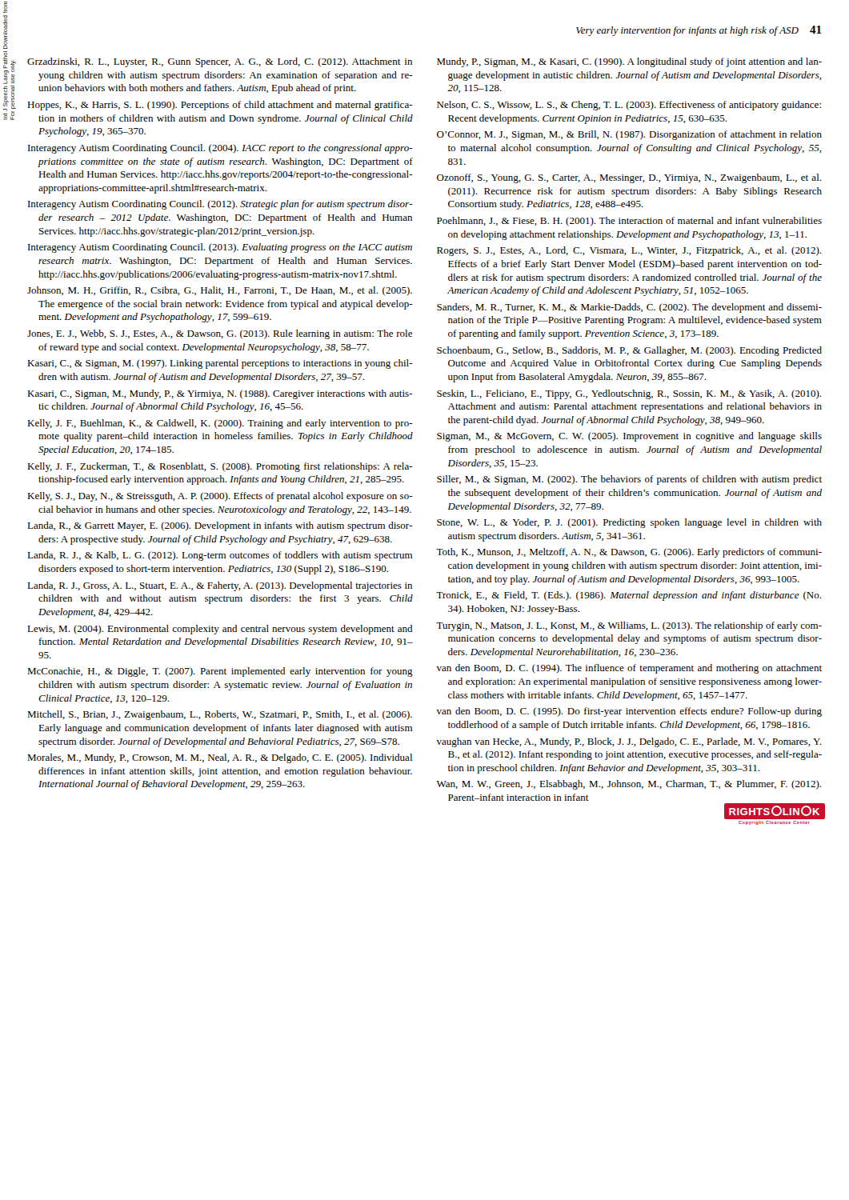Int J Speech Lang Pathol Downloaded from informahealthcare.com by 193.61.45.24 on 09/30/14 For personal use only.
Very early intervention for infants at high risk of ASD 41
Grzadzinski, R. L., Luyster, R., Gunn Spencer, A. G., & Lord, C. (2012). Attachment in young children with autism spectrum disorders: An examination of separation and reunion behaviors with both mothers and fathers. Autism, Epub ahead of print.
Hoppes, K., & Harris, S. L. (1990). Perceptions of child attachment and maternal gratification in mothers of children with autism and Down syndrome. Journal of Clinical Child Psychology, 19, 365–370.
Interagency Autism Coordinating Council. (2004). IACC report to the congressional appropriations committee on the state of autism research. Washington, DC: Department of Health and Human Services. http://iacc.hhs.gov/reports/2004/report-to-the-congressional-appropriations-committee-april.shtml#research-matrix.
Interagency Autism Coordinating Council. (2012). Strategic plan for autism spectrum disorder research – 2012 Update. Washington, DC: Department of Health and Human Services. http://iacc.hhs.gov/strategic-plan/2012/print_version.jsp.
Interagency Autism Coordinating Council. (2013). Evaluating progress on the IACC autism research matrix. Washington, DC: Department of Health and Human Services. http://iacc.hhs.gov/publications/2006/evaluating-progress-autism-matrix-nov17.shtml.
Johnson, M. H., Griffin, R., Csibra, G., Halit, H., Farroni, T., De Haan, M., et al. (2005). The emergence of the social brain network: Evidence from typical and atypical development. Development and Psychopathology, 17, 599–619.
Jones, E. J., Webb, S. J., Estes, A., & Dawson, G. (2013). Rule learning in autism: The role of reward type and social context. Developmental Neuropsychology, 38, 58–77.
Kasari, C., & Sigman, M. (1997). Linking parental perceptions to interactions in young children with autism. Journal of Autism and Developmental Disorders, 27, 39–57.
Kasari, C., Sigman, M., Mundy, P., & Yirmiya, N. (1988). Caregiver interactions with autistic children. Journal of Abnormal Child Psychology, 16, 45–56.
Kelly, J. F., Buehlman, K., & Caldwell, K. (2000). Training and early intervention to promote quality parent–child interaction in homeless families. Topics in Early Childhood Special Education, 20, 174–185.
Kelly, J. F., Zuckerman, T., & Rosenblatt, S. (2008). Promoting first relationships: A relationship-focused early intervention approach. Infants and Young Children, 21, 285–295.
Kelly, S. J., Day, N., & Streissguth, A. P. (2000). Effects of prenatal alcohol exposure on social behavior in humans and other species. Neurotoxicology and Teratology, 22, 143–149.
Landa, R., & Garrett Mayer, E. (2006). Development in infants with autism spectrum disorders: A prospective study. Journal of Child Psychology and Psychiatry, 47, 629–638.
Landa, R. J., & Kalb, L. G. (2012). Long-term outcomes of toddlers with autism spectrum disorders exposed to short-term intervention. Pediatrics, 130 (Suppl 2), S186–S190.
Landa, R. J., Gross, A. L., Stuart, E. A., & Faherty, A. (2013). Developmental trajectories in children with and without autism spectrum disorders: the first 3 years. Child Development, 84, 429–442.
Lewis, M. (2004). Environmental complexity and central nervous system development and function. Mental Retardation and Developmental Disabilities Research Review, 10, 91–95.
McConachie, H., & Diggle, T. (2007). Parent implemented early intervention for young children with autism spectrum disorder: A systematic review. Journal of Evaluation in Clinical Practice, 13, 120–129.
Mitchell, S., Brian, J., Zwaigenbaum, L., Roberts, W., Szatmari, P., Smith, I., et al. (2006). Early language and communication development of infants later diagnosed with autism spectrum disorder. Journal of Developmental and Behavioral Pediatrics, 27, S69–S78.
Morales, M., Mundy, P., Crowson, M. M., Neal, A. R., & Delgado, C. E. (2005). Individual differences in infant attention skills, joint attention, and emotion regulation behaviour. International Journal of Behavioral Development, 29, 259–263.
Mundy, P., Sigman, M., & Kasari, C. (1990). A longitudinal study of joint attention and language development in autistic children. Journal of Autism and Developmental Disorders, 20, 115–128.
Nelson, C. S., Wissow, L. S., & Cheng, T. L. (2003). Effectiveness of anticipatory guidance: Recent developments. Current Opinion in Pediatrics, 15, 630–635.
O’Connor, M. J., Sigman, M., & Brill, N. (1987). Disorganization of attachment in relation to maternal alcohol consumption. Journal of Consulting and Clinical Psychology, 55, 831.
Ozonoff, S., Young, G. S., Carter, A., Messinger, D., Yirmiya, N., Zwaigenbaum, L., et al. (2011). Recurrence risk for autism spectrum disorders: A Baby Siblings Research Consortium study. Pediatrics, 128, e488–e495.
Poehlmann, J., & Fiese, B. H. (2001). The interaction of maternal and infant vulnerabilities on developing attachment relationships. Development and Psychopathology, 13, 1–11.
Rogers, S. J., Estes, A., Lord, C., Vismara, L., Winter, J., Fitzpatrick, A., et al. (2012). Effects of a brief Early Start Denver Model (ESDM)–based parent intervention on toddlers at risk for autism spectrum disorders: A randomized controlled trial. Journal of the American Academy of Child and Adolescent Psychiatry, 51, 1052–1065.
Sanders, M. R., Turner, K. M., & Markie-Dadds, C. (2002). The development and dissemination of the Triple P—Positive Parenting Program: A multilevel, evidence-based system of parenting and family support. Prevention Science, 3, 173–189.
Schoenbaum, G., Setlow, B., Saddoris, M. P., & Gallagher, M. (2003). Encoding Predicted Outcome and Acquired Value in Orbitofrontal Cortex during Cue Sampling Depends upon Input from Basolateral Amygdala. Neuron, 39, 855–867.
Seskin, L., Feliciano, E., Tippy, G., Yedloutschnig, R., Sossin, K. M., & Yasik, A. (2010). Attachment and autism: Parental attachment representations and relational behaviors in the parent-child dyad. Journal of Abnormal Child Psychology, 38, 949–960.
Sigman, M., & McGovern, C. W. (2005). Improvement in cognitive and language skills from preschool to adolescence in autism. Journal of Autism and Developmental Disorders, 35, 15–23.
Siller, M., & Sigman, M. (2002). The behaviors of parents of children with autism predict the subsequent development of their children’s communication. Journal of Autism and Developmental Disorders, 32, 77–89.
Stone, W. L., & Yoder, P. J. (2001). Predicting spoken language level in children with autism spectrum disorders. Autism, 5, 341–361.
Toth, K., Munson, J., Meltzoff, A. N., & Dawson, G. (2006). Early predictors of communication development in young children with autism spectrum disorder: Joint attention, imitation, and toy play. Journal of Autism and Developmental Disorders, 36, 993–1005.
Tronick, E., & Field, T. (Eds.). (1986). Maternal depression and infant disturbance (No. 34). Hoboken, NJ: Jossey-Bass.
Turygin, N., Matson, J. L., Konst, M., & Williams, L. (2013). The relationship of early communication concerns to developmental delay and symptoms of autism spectrum disorders. Developmental Neurorehabilitation, 16, 230–236.
van den Boom, D. C. (1994). The influence of temperament and mothering on attachment and exploration: An experimental manipulation of sensitive responsiveness among lower-class mothers with irritable infants. Child Development, 65, 1457–1477.
van den Boom, D. C. (1995). Do first-year intervention effects endure? Follow-up during toddlerhood of a sample of Dutch irritable infants. Child Development, 66, 1798–1816.
vaughan van Hecke, A., Mundy, P., Block, J. J., Delgado, C. E., Parlade, M. V., Pomares, Y. B., et al. (2012). Infant responding to joint attention, executive processes, and self-regulation in preschool children. Infant Behavior and Development, 35, 303–311.
Wan, M. W., Green, J., Elsabbagh, M., Johnson, M., Charman, T., & Plummer, F. (2012). Parent–infant interaction in infant
RIGHTS LIN K
Copyright Clearance Center